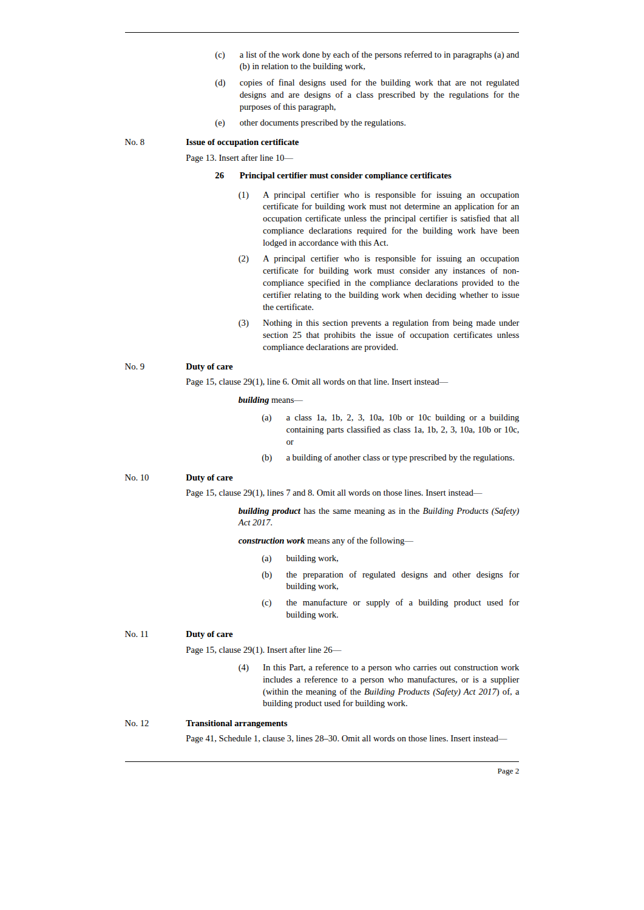(c)
a list of the work done by each of the persons referred to in paragraphs (a) and (b) in relation to the building work,
(d)
copies of final designs used for the building work that are not regulated designs and are designs of a class prescribed by the regulations for the purposes of this paragraph,
(e)
other documents prescribed by the regulations.
No. 8
Issue of occupation certificate
Page 13. Insert after line 10—
26
Principal certifier must consider compliance certificates
(1)
A principal certifier who is responsible for issuing an occupation certificate for building work must not determine an application for an occupation certificate unless the principal certifier is satisfied that all compliance declarations required for the building work have been lodged in accordance with this Act.
(2)
A principal certifier who is responsible for issuing an occupation certificate for building work must consider any instances of non-compliance specified in the compliance declarations provided to the certifier relating to the building work when deciding whether to issue the certificate.
(3)
Nothing in this section prevents a regulation from being made under section 25 that prohibits the issue of occupation certificates unless compliance declarations are provided.
No. 9
Duty of care
Page 15, clause 29(1), line 6. Omit all words on that line. Insert instead—
building means—
(a)
a class 1a, 1b, 2, 3, 10a, 10b or 10c building or a building containing parts classified as class 1a, 1b, 2, 3, 10a, 10b or 10c, or
(b)
a building of another class or type prescribed by the regulations.
No. 10
Duty of care
Page 15, clause 29(1), lines 7 and 8. Omit all words on those lines. Insert instead—
building product has the same meaning as in the Building Products (Safety) Act 2017.
construction work means any of the following—
(a)
building work,
(b)
the preparation of regulated designs and other designs for building work,
(c)
the manufacture or supply of a building product used for building work.
No. 11
Duty of care
Page 15, clause 29(1). Insert after line 26—
(4)
In this Part, a reference to a person who carries out construction work includes a reference to a person who manufactures, or is a supplier (within the meaning of the Building Products (Safety) Act 2017) of, a building product used for building work.
No. 12
Transitional arrangements
Page 41, Schedule 1, clause 3, lines 28–30. Omit all words on those lines. Insert instead—
Page 2